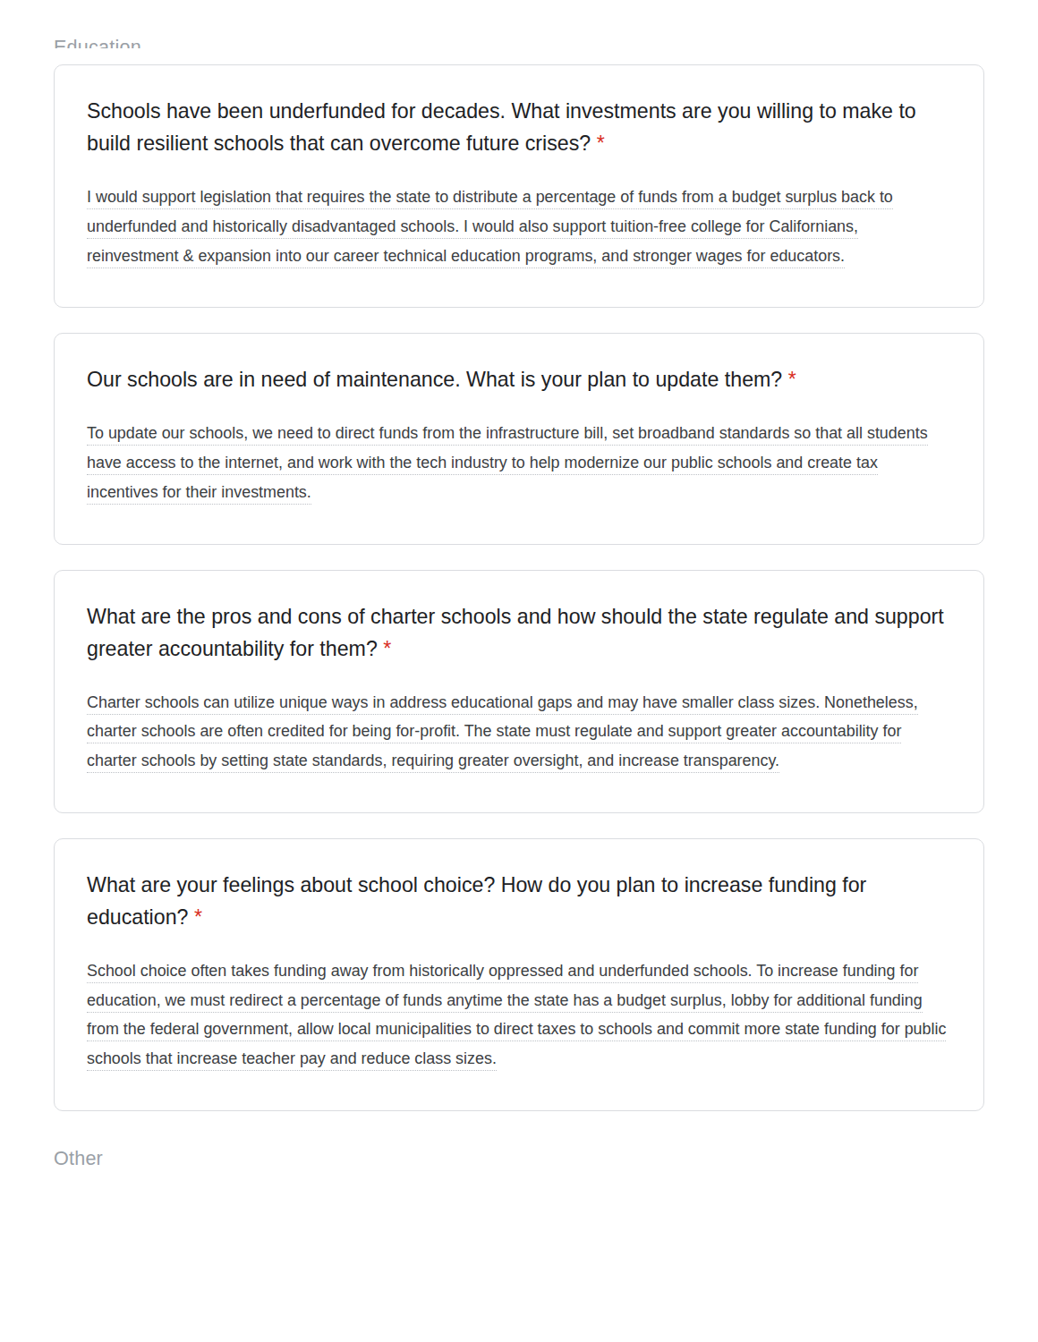Education
Schools have been underfunded for decades. What investments are you willing to make to build resilient schools that can overcome future crises? *
I would support legislation that requires the state to distribute a percentage of funds from a budget surplus back to underfunded and historically disadvantaged schools. I would also support tuition-free college for Californians, reinvestment & expansion into our career technical education programs, and stronger wages for educators.
Our schools are in need of maintenance. What is your plan to update them? *
To update our schools, we need to direct funds from the infrastructure bill, set broadband standards so that all students have access to the internet, and work with the tech industry to help modernize our public schools and create tax incentives for their investments.
What are the pros and cons of charter schools and how should the state regulate and support greater accountability for them? *
Charter schools can utilize unique ways in address educational gaps and may have smaller class sizes. Nonetheless, charter schools are often credited for being for-profit. The state must regulate and support greater accountability for charter schools by setting state standards, requiring greater oversight, and increase transparency.
What are your feelings about school choice? How do you plan to increase funding for education? *
School choice often takes funding away from historically oppressed and underfunded schools. To increase funding for education, we must redirect a percentage of funds anytime the state has a budget surplus, lobby for additional funding from the federal government, allow local municipalities to direct taxes to schools and commit more state funding for public schools that increase teacher pay and reduce class sizes.
Other